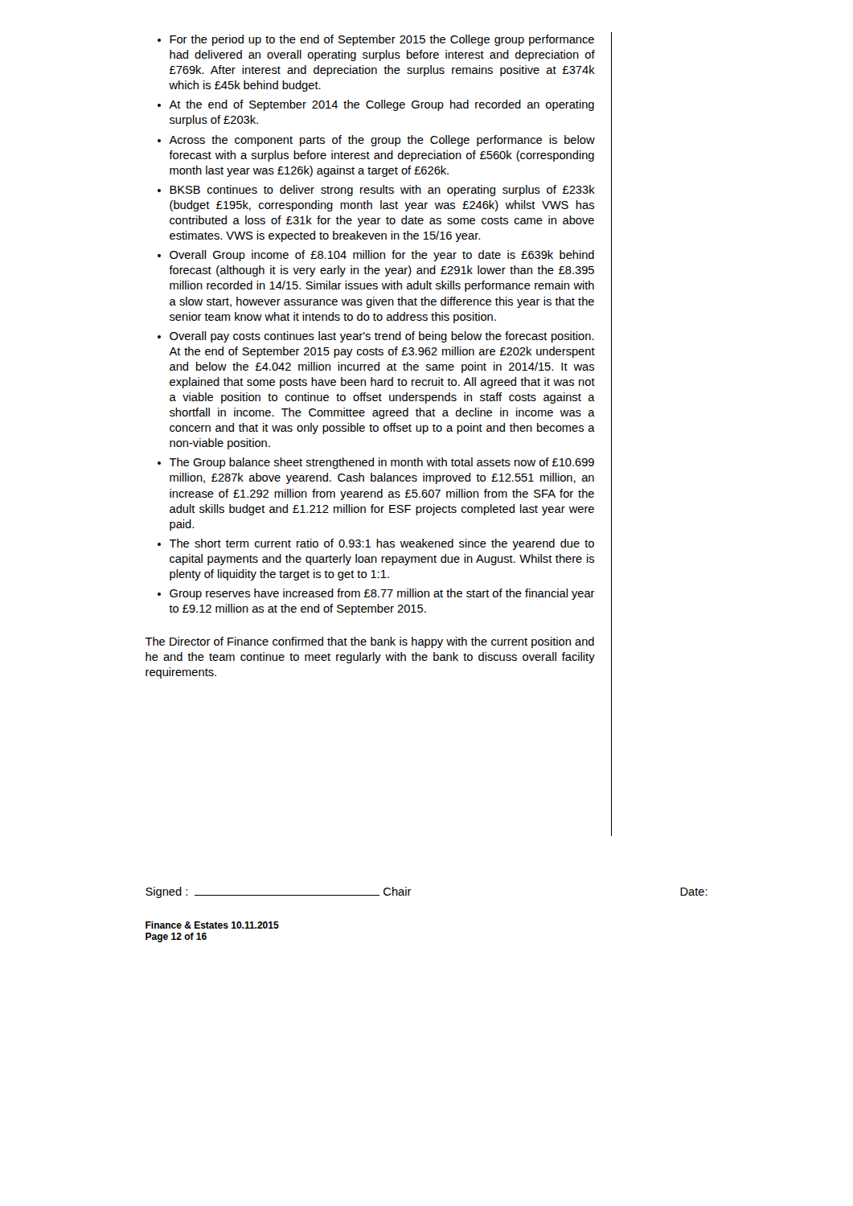For the period up to the end of September 2015 the College group performance had delivered an overall operating surplus before interest and depreciation of £769k. After interest and depreciation the surplus remains positive at £374k which is £45k behind budget.
At the end of September 2014 the College Group had recorded an operating surplus of £203k.
Across the component parts of the group the College performance is below forecast with a surplus before interest and depreciation of £560k (corresponding month last year was £126k) against a target of £626k.
BKSB continues to deliver strong results with an operating surplus of £233k (budget £195k, corresponding month last year was £246k) whilst VWS has contributed a loss of £31k for the year to date as some costs came in above estimates. VWS is expected to breakeven in the 15/16 year.
Overall Group income of £8.104 million for the year to date is £639k behind forecast (although it is very early in the year) and £291k lower than the £8.395 million recorded in 14/15. Similar issues with adult skills performance remain with a slow start, however assurance was given that the difference this year is that the senior team know what it intends to do to address this position.
Overall pay costs continues last year's trend of being below the forecast position. At the end of September 2015 pay costs of £3.962 million are £202k underspent and below the £4.042 million incurred at the same point in 2014/15. It was explained that some posts have been hard to recruit to. All agreed that it was not a viable position to continue to offset underspends in staff costs against a shortfall in income. The Committee agreed that a decline in income was a concern and that it was only possible to offset up to a point and then becomes a non-viable position.
The Group balance sheet strengthened in month with total assets now of £10.699 million, £287k above yearend. Cash balances improved to £12.551 million, an increase of £1.292 million from yearend as £5.607 million from the SFA for the adult skills budget and £1.212 million for ESF projects completed last year were paid.
The short term current ratio of 0.93:1 has weakened since the yearend due to capital payments and the quarterly loan repayment due in August. Whilst there is plenty of liquidity the target is to get to 1:1.
Group reserves have increased from £8.77 million at the start of the financial year to £9.12 million as at the end of September 2015.
The Director of Finance confirmed that the bank is happy with the current position and he and the team continue to meet regularly with the bank to discuss overall facility requirements.
Signed : Chair Date:
Finance & Estates 10.11.2015
Page 12 of 16